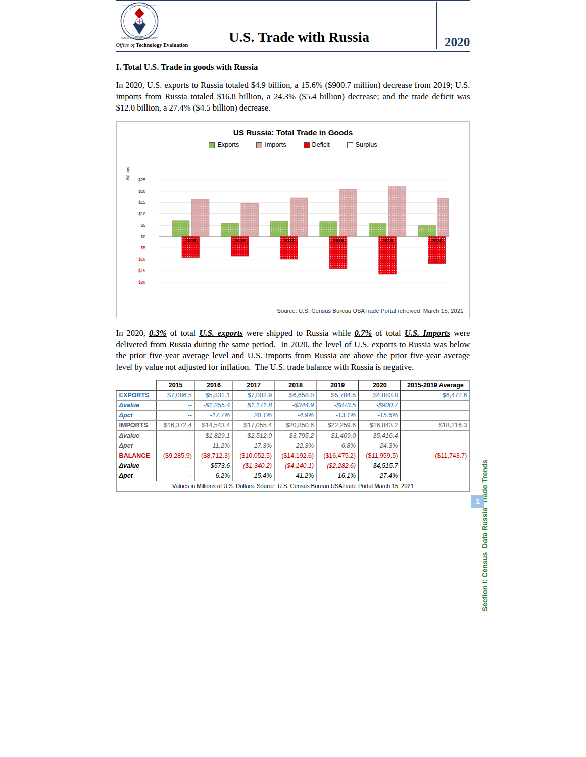U.S. DEPARTMENT OF COMMERCE BUREAU OF INDUSTRY AND SECURITY
Office of Technology Evaluation
U.S. Trade with Russia
2020
I. Total U.S. Trade in goods with Russia
In 2020, U.S. exports to Russia totaled $4.9 billion, a 15.6% ($900.7 million) decrease from 2019; U.S. imports from Russia totaled $16.8 billion, a 24.3% ($5.4 billion) decrease; and the trade deficit was $12.0 billion, a 27.4% ($4.5 billion) decrease.
US Russia: Total Trade in Goods
Exports Imports Deficit Surplus
Billions $25 $20 $15 $10 $5 $0 $5 $10 $15 $20 2015 2016 2017 2018 2019 2020
Source: U.S. Census Bureau USATrade Portal retreived March 15, 2021
In 2020, 0.3% of total U.S. exports were shipped to Russia while 0.7% of total U.S. Imports were delivered from Russia during the same period. In 2020, the level of U.S. exports to Russia was below the prior five-year average level and U.S. imports from Russia are above the prior five-year average level by value not adjusted for inflation. The U.S. trade balance with Russia is negative.
| | 2015 | 2016 | 2017 | 2018 | 2019 | 2020 | 2015-2019 Average |
| --- | --- | --- | --- | --- | --- | --- | --- |
| EXPORTS | $7,086.5 | $5,831.1 | $7,002.9 | $6,658.0 | $5,784.5 | $4,883.8 | $6,472.6 |
| Δvalue | -- | -$1,255.4 | $1,171.8 | -$344.9 | -$873.5 | -$900.7 | |
| Δpct | -- | -17.7% | 20.1% | -4.9% | -13.1% | -15.6% | |
| IMPORTS | $16,372.4 | $14,543.4 | $17,055.4 | $20,850.6 | $22,259.6 | $16,843.2 | $18,216.3 |
| Δvalue | -- | -$1,829.1 | $2,512.0 | $3,795.2 | $1,409.0 | -$5,416.4 | |
| Δpct | -- | -11.2% | 17.3% | 22.3% | 6.8% | -24.3% | |
| BALANCE | ($9,285.9) | ($8,712.3) | ($10,052.5) | ($14,192.6) | ($16,475.2) | ($11,959.5) | ($11,743.7) |
| Δvalue | -- | $573.6 | ($1,340.2) | ($4,140.1) | ($2,282.6) | $4,515.7 | |
| Δpct | -- | -6.2% | 15.4% | 41.2% | 16.1% | -27.4% | |
| Values in Millions of U.S. Dollars. Source: U.S. Census Bureau USATrade Portal March 15, 2021 |
Section I: Census Data Russia Trade Trends
1